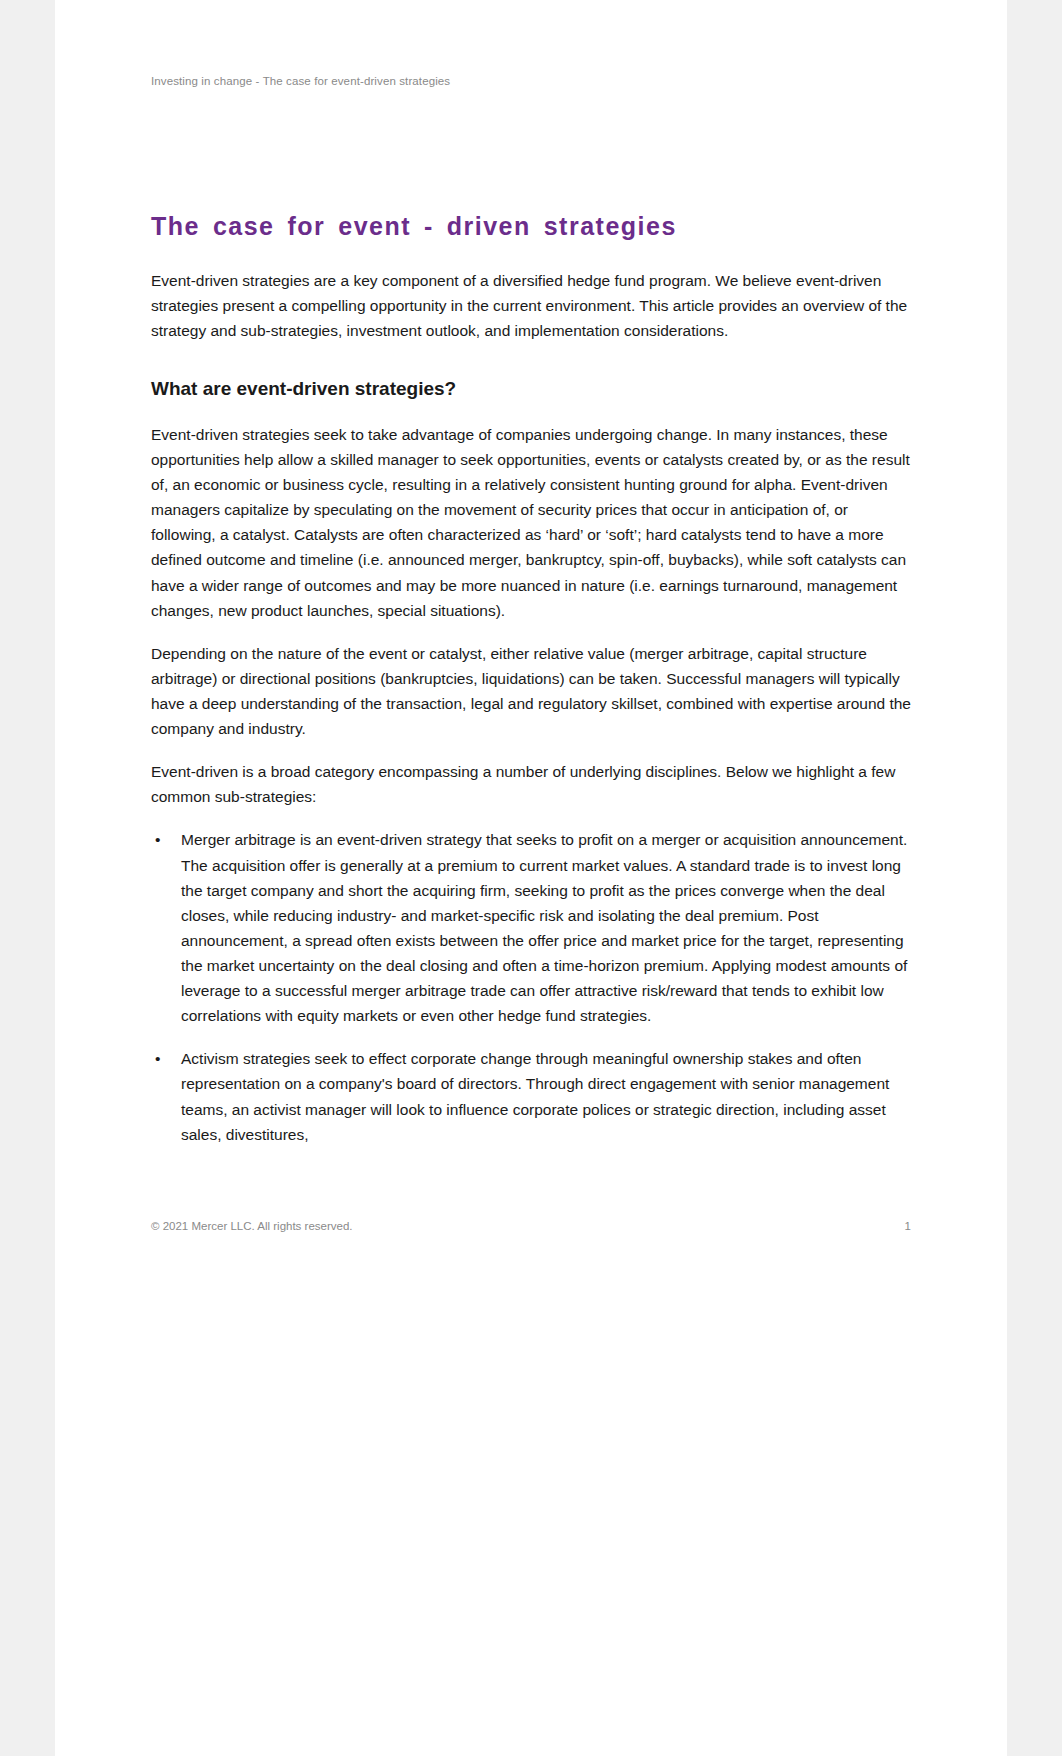Investing in change - The case for event-driven strategies
The case for event - driven strategies
Event-driven strategies are a key component of a diversified hedge fund program. We believe event-driven strategies present a compelling opportunity in the current environment. This article provides an overview of the strategy and sub-strategies, investment outlook, and implementation considerations.
What are event-driven strategies?
Event-driven strategies seek to take advantage of companies undergoing change. In many instances, these opportunities help allow a skilled manager to seek opportunities, events or catalysts created by, or as the result of, an economic or business cycle, resulting in a relatively consistent hunting ground for alpha. Event-driven managers capitalize by speculating on the movement of security prices that occur in anticipation of, or following, a catalyst. Catalysts are often characterized as ‘hard’ or ‘soft’; hard catalysts tend to have a more defined outcome and timeline (i.e. announced merger, bankruptcy, spin-off, buybacks), while soft catalysts can have a wider range of outcomes and may be more nuanced in nature (i.e. earnings turnaround, management changes, new product launches, special situations).
Depending on the nature of the event or catalyst, either relative value (merger arbitrage, capital structure arbitrage) or directional positions (bankruptcies, liquidations) can be taken. Successful managers will typically have a deep understanding of the transaction, legal and regulatory skillset, combined with expertise around the company and industry.
Event-driven is a broad category encompassing a number of underlying disciplines. Below we highlight a few common sub-strategies:
Merger arbitrage is an event-driven strategy that seeks to profit on a merger or acquisition announcement. The acquisition offer is generally at a premium to current market values. A standard trade is to invest long the target company and short the acquiring firm, seeking to profit as the prices converge when the deal closes, while reducing industry- and market-specific risk and isolating the deal premium. Post announcement, a spread often exists between the offer price and market price for the target, representing the market uncertainty on the deal closing and often a time-horizon premium. Applying modest amounts of leverage to a successful merger arbitrage trade can offer attractive risk/reward that tends to exhibit low correlations with equity markets or even other hedge fund strategies.
Activism strategies seek to effect corporate change through meaningful ownership stakes and often representation on a company's board of directors. Through direct engagement with senior management teams, an activist manager will look to influence corporate polices or strategic direction, including asset sales, divestitures,
© 2021 Mercer LLC. All rights reserved. 1